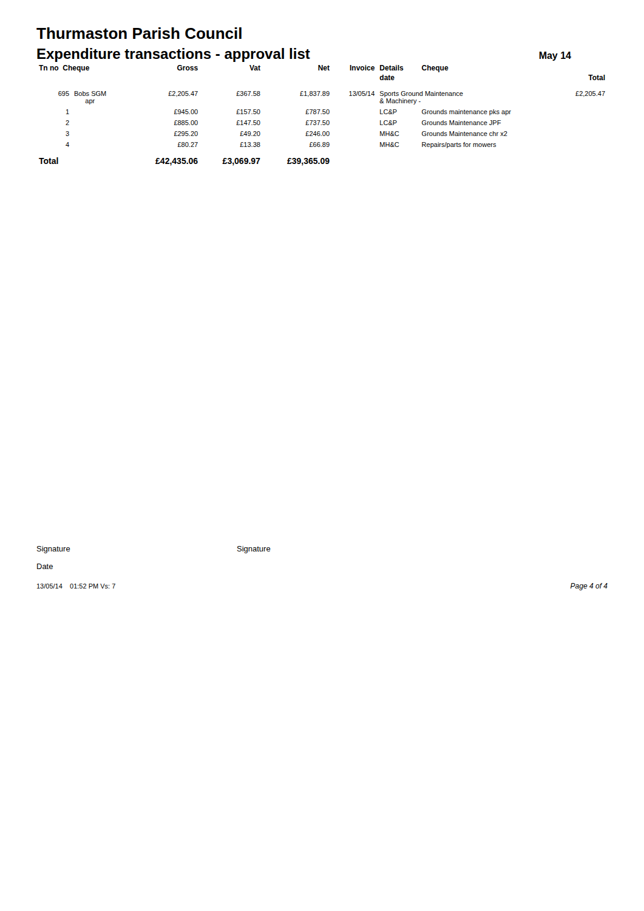Thurmaston Parish Council
Expenditure transactions - approval list
May 14
| Tn no Cheque | Gross | Vat | Net | Invoice | Details | Cheque | |
| --- | --- | --- | --- | --- | --- | --- | --- |
| | | date | | Total |
| 695 | Bobs SGM apr | £2,205.47 | £367.58 | £1,837.89 | 13/05/14 | Sports Ground Maintenance & Machinery - | £2,205.47 |
| 1 | | £945.00 | £157.50 | £787.50 | | LC&P | Grounds maintenance pks apr | |
| 2 | | £885.00 | £147.50 | £737.50 | | LC&P | Grounds Maintenance JPF | |
| 3 | | £295.20 | £49.20 | £246.00 | | MH&C | Grounds Maintenance chr x2 | |
| 4 | | £80.27 | £13.38 | £66.89 | | MH&C | Repairs/parts for mowers | |
| Total | £42,435.06 | £3,069.97 | £39,365.09 | |
Signature Signature
Date
13/05/14 01:52 PM Vs: 7 Page 4 of 4